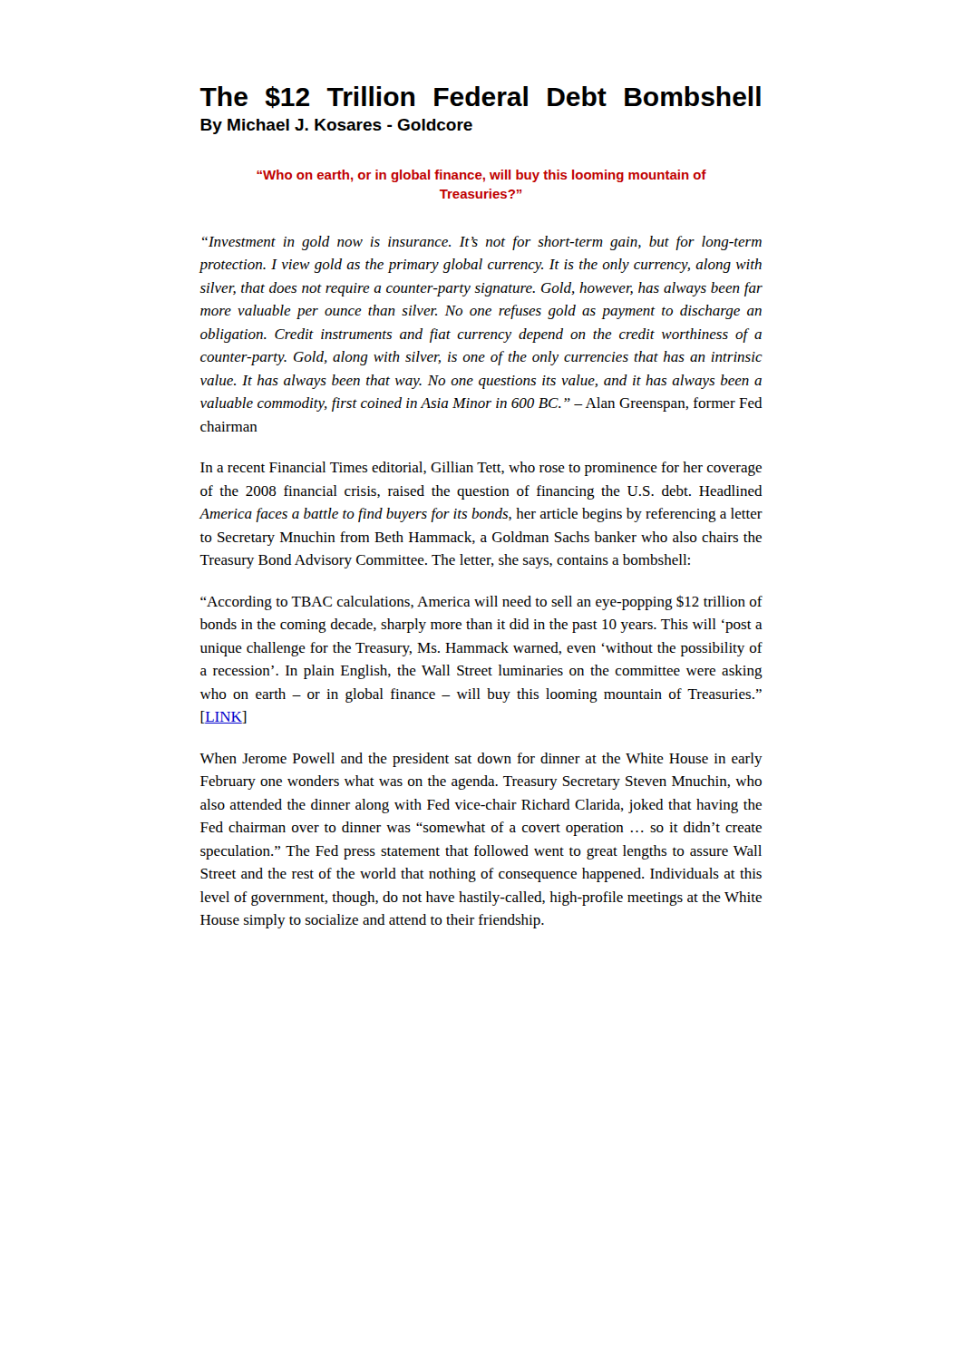The $12 Trillion Federal Debt Bombshell
By Michael J. Kosares - Goldcore
“Who on earth, or in global finance, will buy this looming mountain of Treasuries?”
“Investment in gold now is insurance. It’s not for short-term gain, but for long-term protection. I view gold as the primary global currency. It is the only currency, along with silver, that does not require a counter-party signature. Gold, however, has always been far more valuable per ounce than silver. No one refuses gold as payment to discharge an obligation. Credit instruments and fiat currency depend on the credit worthiness of a counter-party. Gold, along with silver, is one of the only currencies that has an intrinsic value. It has always been that way. No one questions its value, and it has always been a valuable commodity, first coined in Asia Minor in 600 BC.” – Alan Greenspan, former Fed chairman
In a recent Financial Times editorial, Gillian Tett, who rose to prominence for her coverage of the 2008 financial crisis, raised the question of financing the U.S. debt. Headlined America faces a battle to find buyers for its bonds, her article begins by referencing a letter to Secretary Mnuchin from Beth Hammack, a Goldman Sachs banker who also chairs the Treasury Bond Advisory Committee. The letter, she says, contains a bombshell:
“According to TBAC calculations, America will need to sell an eye-popping $12 trillion of bonds in the coming decade, sharply more than it did in the past 10 years. This will ‘post a unique challenge for the Treasury, Ms. Hammack warned, even ‘without the possibility of a recession’. In plain English, the Wall Street luminaries on the committee were asking who on earth – or in global finance – will buy this looming mountain of Treasuries.” [LINK]
When Jerome Powell and the president sat down for dinner at the White House in early February one wonders what was on the agenda. Treasury Secretary Steven Mnuchin, who also attended the dinner along with Fed vice-chair Richard Clarida, joked that having the Fed chairman over to dinner was “somewhat of a covert operation … so it didn’t create speculation.” The Fed press statement that followed went to great lengths to assure Wall Street and the rest of the world that nothing of consequence happened. Individuals at this level of government, though, do not have hastily-called, high-profile meetings at the White House simply to socialize and attend to their friendship.